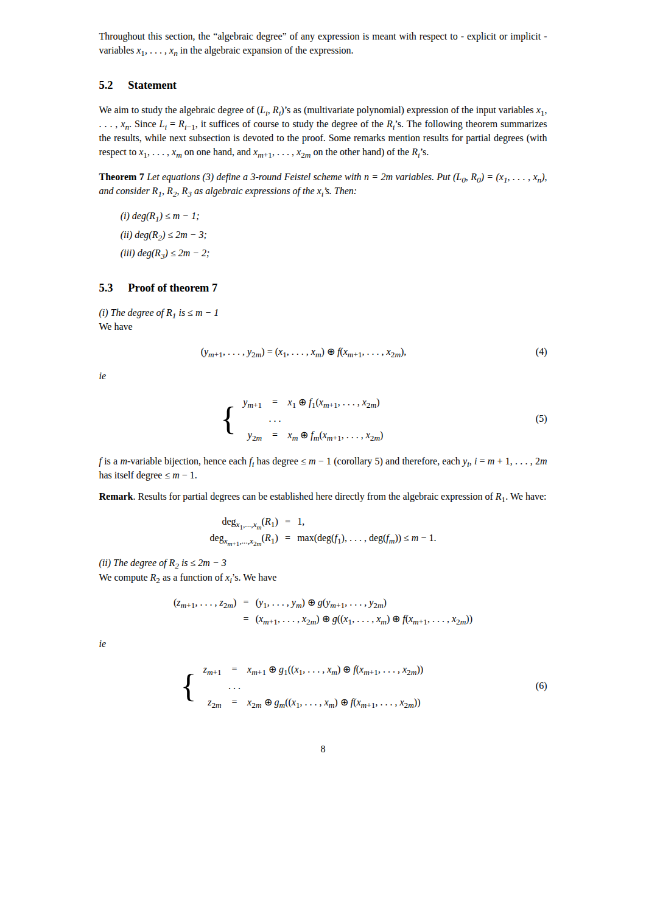Throughout this section, the “algebraic degree” of any expression is meant with respect to - explicit or implicit - variables x1, . . . , xn in the algebraic expansion of the expression.
5.2 Statement
We aim to study the algebraic degree of (Li, Ri)’s as (multivariate polynomial) expression of the input variables x1, . . . , xn. Since Li = Ri−1, it suffices of course to study the degree of the Ri’s. The following theorem summarizes the results, while next subsection is devoted to the proof. Some remarks mention results for partial degrees (with respect to x1, . . . , xm on one hand, and xm+1, . . . , x2m on the other hand) of the Ri’s.
Theorem 7 Let equations (3) define a 3-round Feistel scheme with n = 2m variables. Put (L0, R0) = (x1, . . . , xn), and consider R1, R2, R3 as algebraic expressions of the xi’s. Then:
(i) deg(R1) ≤ m − 1;
(ii) deg(R2) ≤ 2m − 3;
(iii) deg(R3) ≤ 2m − 2;
5.3 Proof of theorem 7
(i) The degree of R1 is ≤ m − 1
We have
(ym+1, . . . , y2m) = (x1, . . . , xm) ⊕ f(xm+1, . . . , x2m),
(4)
ie
{
| y m +1 | = | x 1 ⊕ f 1 ( x m +1 , . . . , x 2 m ) |
| | . . . | |
| y 2 m | = | x m ⊕ f m ( x m +1 , . . . , x 2 m ) |
(5)
f is a m-variable bijection, hence each fi has degree ≤ m − 1 (corollary 5) and therefore, each yi, i = m + 1, . . . , 2m has itself degree ≤ m − 1.
Remark. Results for partial degrees can be established here directly from the algebraic expression of R1. We have:
| deg x 1 ,..., x m ( R 1 ) | = | 1, |
| deg x m +1 ,..., x 2 m ( R 1 ) | = | max(deg( f 1 ), . . . , deg( f m )) ≤ m − 1. |
(ii) The degree of R2 is ≤ 2m − 3
We compute R2 as a function of xi’s. We have
| ( z m +1 , . . . , z 2 m ) | = | ( y 1 , . . . , y m ) ⊕ g ( y m +1 , . . . , y 2 m ) |
| | = | ( x m +1 , . . . , x 2 m ) ⊕ g (( x 1 , . . . , x m ) ⊕ f ( x m +1 , . . . , x 2 m )) |
ie
{
| z m +1 | = | x m +1 ⊕ g 1 (( x 1 , . . . , x m ) ⊕ f ( x m +1 , . . . , x 2 m )) |
| | . . . | |
| z 2 m | = | x 2 m ⊕ g m (( x 1 , . . . , x m ) ⊕ f ( x m +1 , . . . , x 2 m )) |
(6)
8